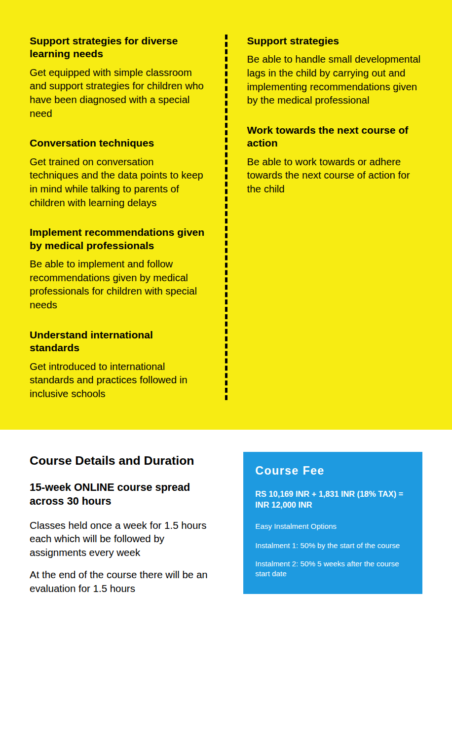Support strategies for diverse learning needs
Get equipped with simple classroom and support strategies for children who have been diagnosed with a special need
Conversation techniques
Get trained on conversation techniques and the data points to keep in mind while talking to parents of children with learning delays
Implement recommendations given by medical professionals
Be able to implement and follow recommendations given by medical professionals for children with special needs
Understand international standards
Get introduced to international standards and practices followed in inclusive schools
Support strategies
Be able to handle small developmental lags in the child by carrying out and implementing recommendations given by the medical professional
Work towards the next course of action
Be able to work towards or adhere towards the next course of action for the child
Course Details and Duration
15-week ONLINE course spread across 30 hours
Classes held once a week for 1.5 hours each which will be followed by assignments every week
At the end of the course there will be an evaluation for 1.5 hours
Course Fee
RS 10,169 INR + 1,831 INR (18% TAX) = INR 12,000 INR
Easy Instalment Options
Instalment 1: 50% by the start of the course
Instalment 2: 50% 5 weeks after the course start date